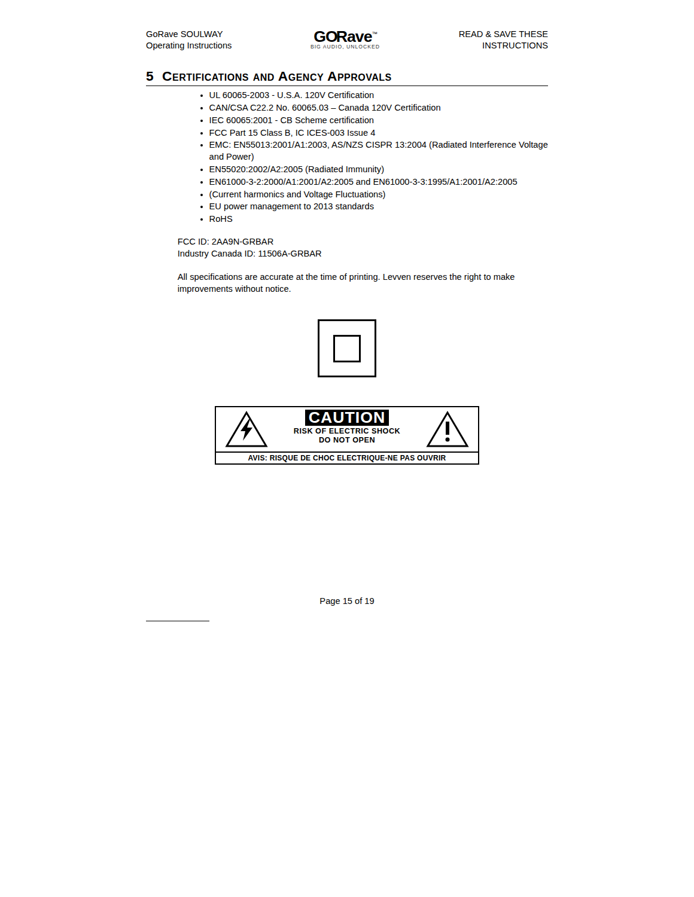GoRave SOULWAY
Operating Instructions
GORave™
BIG AUDIO, UNLOCKED
READ & SAVE THESE
INSTRUCTIONS
5 Certifications and Agency Approvals
UL 60065-2003 - U.S.A. 120V Certification
CAN/CSA C22.2 No. 60065.03 – Canada 120V Certification
IEC 60065:2001 - CB Scheme certification
FCC Part 15 Class B, IC ICES-003 Issue 4
EMC: EN55013:2001/A1:2003, AS/NZS CISPR 13:2004 (Radiated Interference Voltage and Power)
EN55020:2002/A2:2005 (Radiated Immunity)
EN61000-3-2:2000/A1:2001/A2:2005 and EN61000-3-3:1995/A1:2001/A2:2005
(Current harmonics and Voltage Fluctuations)
EU power management to 2013 standards
RoHS
FCC ID: 2AA9N-GRBAR
Industry Canada ID: 11506A-GRBAR
All specifications are accurate at the time of printing. Levven reserves the right to make improvements without notice.
CAUTION
RISK OF ELECTRIC SHOCK
DO NOT OPEN
AVIS: RISQUE DE CHOC ELECTRIQUE-NE PAS OUVRIR
Page 15 of 19